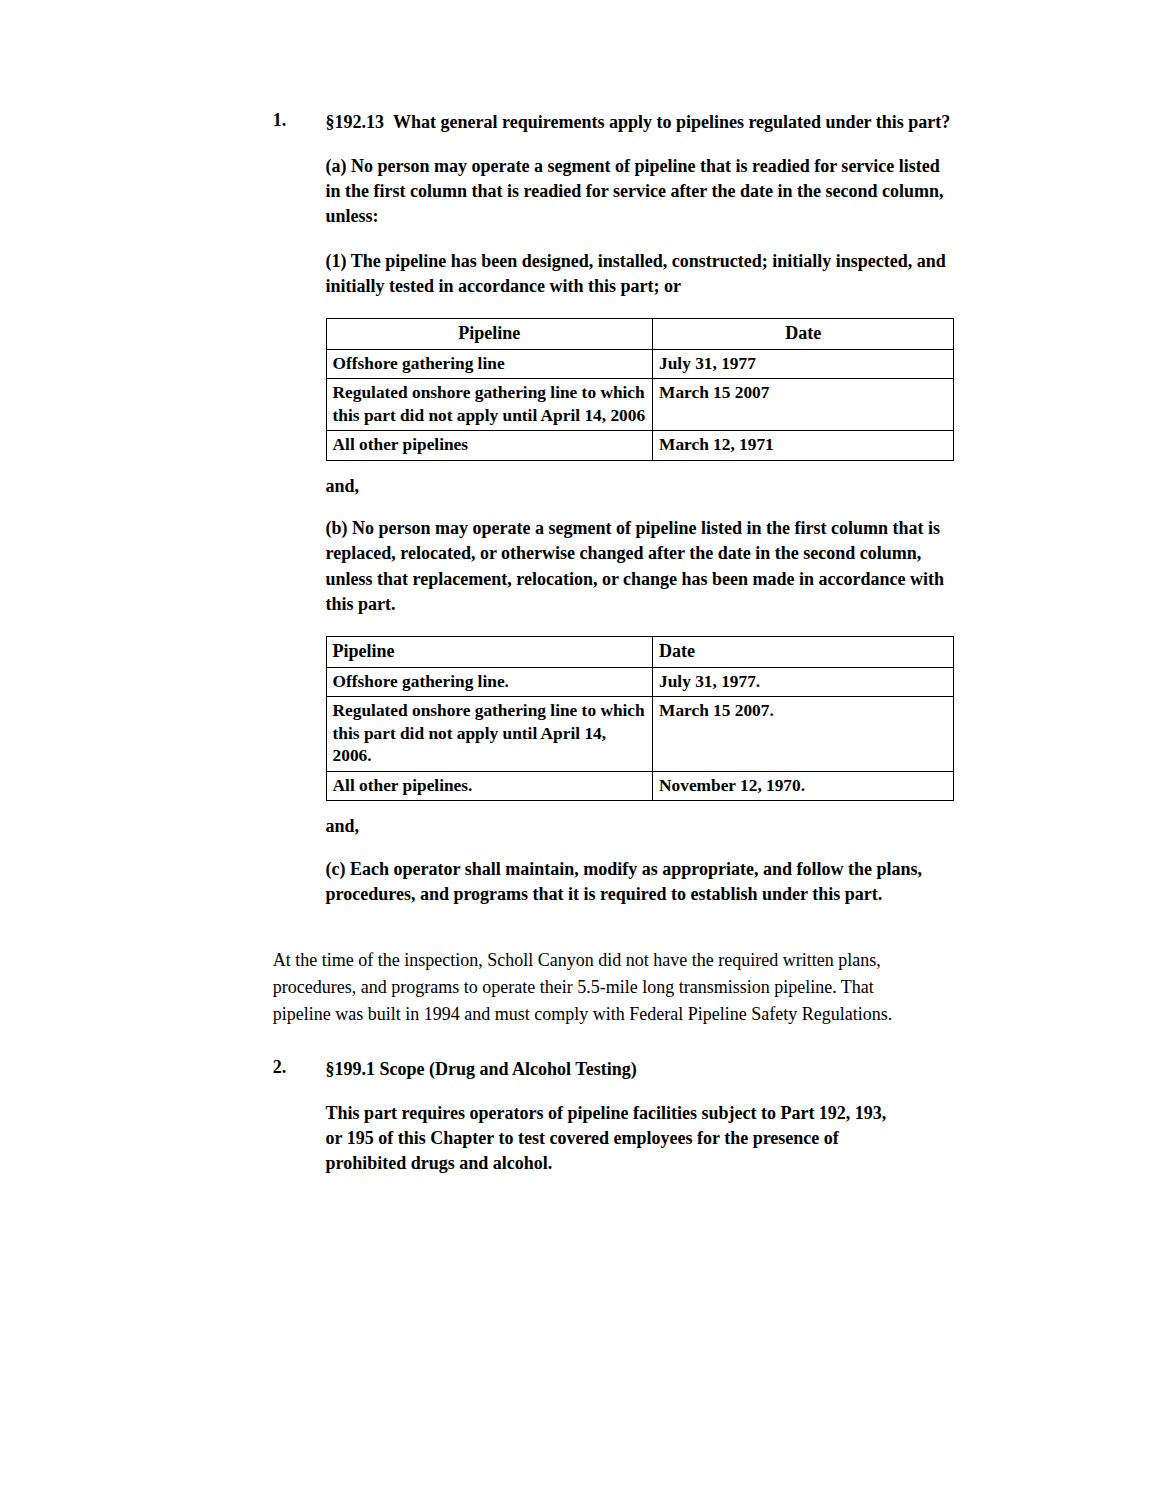1.
§192.13 What general requirements apply to pipelines regulated under this part?
(a) No person may operate a segment of pipeline that is readied for service listed in the first column that is readied for service after the date in the second column, unless:
(1) The pipeline has been designed, installed, constructed; initially inspected, and initially tested in accordance with this part; or
| Pipeline | Date |
| --- | --- |
| Offshore gathering line | July 31, 1977 |
| Regulated onshore gathering line to which this part did not apply until April 14, 2006 | March 15 2007 |
| All other pipelines | March 12, 1971 |
and,
(b) No person may operate a segment of pipeline listed in the first column that is replaced, relocated, or otherwise changed after the date in the second column, unless that replacement, relocation, or change has been made in accordance with this part.
| Pipeline | Date |
| --- | --- |
| Offshore gathering line. | July 31, 1977. |
| Regulated onshore gathering line to which this part did not apply until April 14, 2006. | March 15 2007. |
| All other pipelines. | November 12, 1970. |
and,
(c) Each operator shall maintain, modify as appropriate, and follow the plans, procedures, and programs that it is required to establish under this part.
At the time of the inspection, Scholl Canyon did not have the required written plans, procedures, and programs to operate their 5.5-mile long transmission pipeline. That pipeline was built in 1994 and must comply with Federal Pipeline Safety Regulations.
2.
§199.1 Scope (Drug and Alcohol Testing)
This part requires operators of pipeline facilities subject to Part 192, 193, or 195 of this Chapter to test covered employees for the presence of prohibited drugs and alcohol.